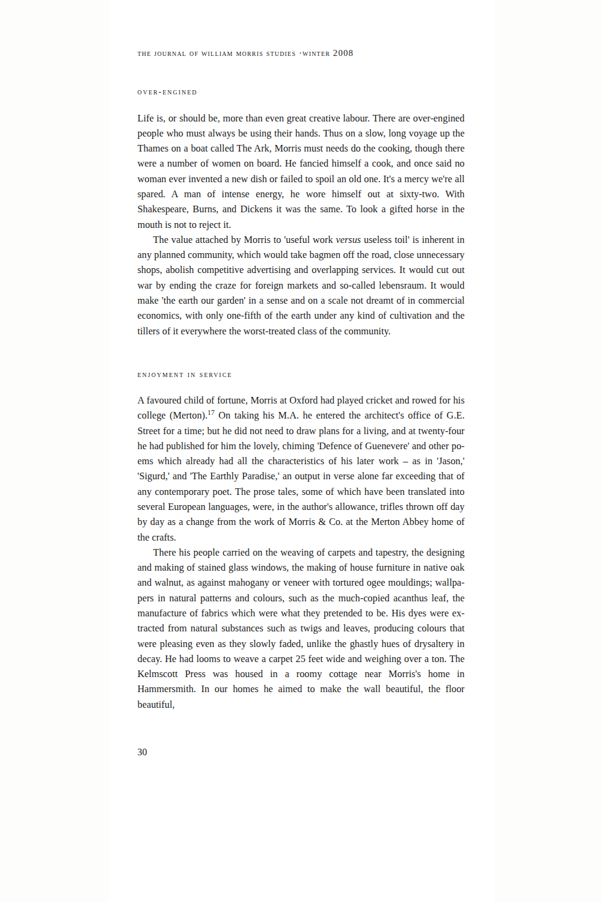the journal of william morris studies ·winter 2008
over-engined
Life is, or should be, more than even great creative labour. There are over-engined people who must always be using their hands. Thus on a slow, long voyage up the Thames on a boat called The Ark, Morris must needs do the cooking, though there were a number of women on board. He fancied himself a cook, and once said no woman ever invented a new dish or failed to spoil an old one. It's a mercy we're all spared. A man of intense energy, he wore himself out at sixty-two. With Shakespeare, Burns, and Dickens it was the same. To look a gifted horse in the mouth is not to reject it.
The value attached by Morris to 'useful work versus useless toil' is inherent in any planned community, which would take bagmen off the road, close unnecessary shops, abolish competitive advertising and overlapping services. It would cut out war by ending the craze for foreign markets and so-called lebensraum. It would make 'the earth our garden' in a sense and on a scale not dreamt of in commercial economics, with only one-fifth of the earth under any kind of cultivation and the tillers of it everywhere the worst-treated class of the community.
enjoyment in service
A favoured child of fortune, Morris at Oxford had played cricket and rowed for his college (Merton).17 On taking his M.A. he entered the architect's office of G.E. Street for a time; but he did not need to draw plans for a living, and at twenty-four he had published for him the lovely, chiming 'Defence of Guenevere' and other poems which already had all the characteristics of his later work – as in 'Jason,' 'Sigurd,' and 'The Earthly Paradise,' an output in verse alone far exceeding that of any contemporary poet. The prose tales, some of which have been translated into several European languages, were, in the author's allowance, trifles thrown off day by day as a change from the work of Morris & Co. at the Merton Abbey home of the crafts.
There his people carried on the weaving of carpets and tapestry, the designing and making of stained glass windows, the making of house furniture in native oak and walnut, as against mahogany or veneer with tortured ogee mouldings; wallpapers in natural patterns and colours, such as the much-copied acanthus leaf, the manufacture of fabrics which were what they pretended to be. His dyes were extracted from natural substances such as twigs and leaves, producing colours that were pleasing even as they slowly faded, unlike the ghastly hues of drysaltery in decay. He had looms to weave a carpet 25 feet wide and weighing over a ton. The Kelmscott Press was housed in a roomy cottage near Morris's home in Hammersmith. In our homes he aimed to make the wall beautiful, the floor beautiful,
30